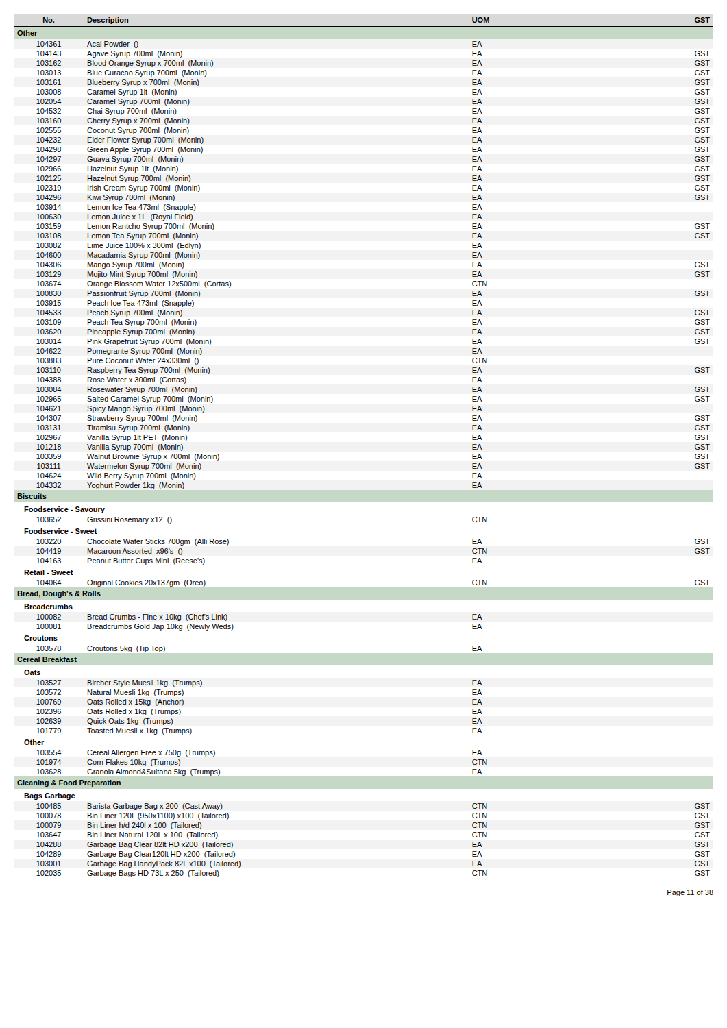| No. | Description | UOM | GST |
| --- | --- | --- | --- |
| Other |
| 104361 | Acai Powder () | EA | |
| 104143 | Agave Syrup 700ml (Monin) | EA | GST |
| 103162 | Blood Orange Syrup x 700ml (Monin) | EA | GST |
| 103013 | Blue Curacao Syrup 700ml (Monin) | EA | GST |
| 103161 | Blueberry Syrup x 700ml (Monin) | EA | GST |
| 103008 | Caramel Syrup 1lt (Monin) | EA | GST |
| 102054 | Caramel Syrup 700ml (Monin) | EA | GST |
| 104532 | Chai Syrup 700ml (Monin) | EA | GST |
| 103160 | Cherry Syrup x 700ml (Monin) | EA | GST |
| 102555 | Coconut Syrup 700ml (Monin) | EA | GST |
| 104232 | Elder Flower Syrup 700ml (Monin) | EA | GST |
| 104298 | Green Apple Syrup 700ml (Monin) | EA | GST |
| 104297 | Guava Syrup 700ml (Monin) | EA | GST |
| 102966 | Hazelnut Syrup 1lt (Monin) | EA | GST |
| 102125 | Hazelnut Syrup 700ml (Monin) | EA | GST |
| 102319 | Irish Cream Syrup 700ml (Monin) | EA | GST |
| 104296 | Kiwi Syrup 700ml (Monin) | EA | GST |
| 103914 | Lemon Ice Tea 473ml (Snapple) | EA | |
| 100630 | Lemon Juice x 1L (Royal Field) | EA | |
| 103159 | Lemon Rantcho Syrup 700ml (Monin) | EA | GST |
| 103108 | Lemon Tea Syrup 700ml (Monin) | EA | GST |
| 103082 | Lime Juice 100% x 300ml (Edlyn) | EA | |
| 104600 | Macadamia Syrup 700ml (Monin) | EA | |
| 104306 | Mango Syrup 700ml (Monin) | EA | GST |
| 103129 | Mojito Mint Syrup 700ml (Monin) | EA | GST |
| 103674 | Orange Blossom Water 12x500ml (Cortas) | CTN | |
| 100830 | Passionfruit Syrup 700ml (Monin) | EA | GST |
| 103915 | Peach Ice Tea 473ml (Snapple) | EA | |
| 104533 | Peach Syrup 700ml (Monin) | EA | GST |
| 103109 | Peach Tea Syrup 700ml (Monin) | EA | GST |
| 103620 | Pineapple Syrup 700ml (Monin) | EA | GST |
| 103014 | Pink Grapefruit Syrup 700ml (Monin) | EA | GST |
| 104622 | Pomegrante Syrup 700ml (Monin) | EA | |
| 103883 | Pure Coconut Water 24x330ml () | CTN | |
| 103110 | Raspberry Tea Syrup 700ml (Monin) | EA | GST |
| 104388 | Rose Water x 300ml (Cortas) | EA | |
| 103084 | Rosewater Syrup 700ml (Monin) | EA | GST |
| 102965 | Salted Caramel Syrup 700ml (Monin) | EA | GST |
| 104621 | Spicy Mango Syrup 700ml (Monin) | EA | |
| 104307 | Strawberry Syrup 700ml (Monin) | EA | GST |
| 103131 | Tiramisu Syrup 700ml (Monin) | EA | GST |
| 102967 | Vanilla Syrup 1lt PET (Monin) | EA | GST |
| 101218 | Vanilla Syrup 700ml (Monin) | EA | GST |
| 103359 | Walnut Brownie Syrup x 700ml (Monin) | EA | GST |
| 103111 | Watermelon Syrup 700ml (Monin) | EA | GST |
| 104624 | Wild Berry Syrup 700ml (Monin) | EA | |
| 104332 | Yoghurt Powder 1kg (Monin) | EA | |
| Biscuits |
| Foodservice - Savoury |
| 103652 | Grissini Rosemary x12 () | CTN | |
| Foodservice - Sweet |
| 103220 | Chocolate Wafer Sticks 700gm (Alli Rose) | EA | GST |
| 104419 | Macaroon Assorted x96's () | CTN | GST |
| 104163 | Peanut Butter Cups Mini (Reese's) | EA | |
| Retail - Sweet |
| 104064 | Original Cookies 20x137gm (Oreo) | CTN | GST |
| Bread, Dough's & Rolls |
| Breadcrumbs |
| 100082 | Bread Crumbs - Fine x 10kg (Chef's Link) | EA | |
| 100081 | Breadcrumbs Gold Jap 10kg (Newly Weds) | EA | |
| Croutons |
| 103578 | Croutons 5kg (Tip Top) | EA | |
| Cereal Breakfast |
| Oats |
| 103527 | Bircher Style Muesli 1kg (Trumps) | EA | |
| 103572 | Natural Muesli 1kg (Trumps) | EA | |
| 100769 | Oats Rolled x 15kg (Anchor) | EA | |
| 102396 | Oats Rolled x 1kg (Trumps) | EA | |
| 102639 | Quick Oats 1kg (Trumps) | EA | |
| 101779 | Toasted Muesli x 1kg (Trumps) | EA | |
| Other |
| 103554 | Cereal Allergen Free x 750g (Trumps) | EA | |
| 101974 | Corn Flakes 10kg (Trumps) | CTN | |
| 103628 | Granola Almond&Sultana 5kg (Trumps) | EA | |
| Cleaning & Food Preparation |
| Bags Garbage |
| 100485 | Barista Garbage Bag x 200 (Cast Away) | CTN | GST |
| 100078 | Bin Liner 120L (950x1100) x100 (Tailored) | CTN | GST |
| 100079 | Bin Liner h/d 240l x 100 (Tailored) | CTN | GST |
| 103647 | Bin Liner Natural 120L x 100 (Tailored) | CTN | GST |
| 104288 | Garbage Bag Clear 82lt HD x200 (Tailored) | EA | GST |
| 104289 | Garbage Bag Clear120lt HD x200 (Tailored) | EA | GST |
| 103001 | Garbage Bag HandyPack 82L x100 (Tailored) | EA | GST |
| 102035 | Garbage Bags HD 73L x 250 (Tailored) | CTN | GST |
Page 11 of 38